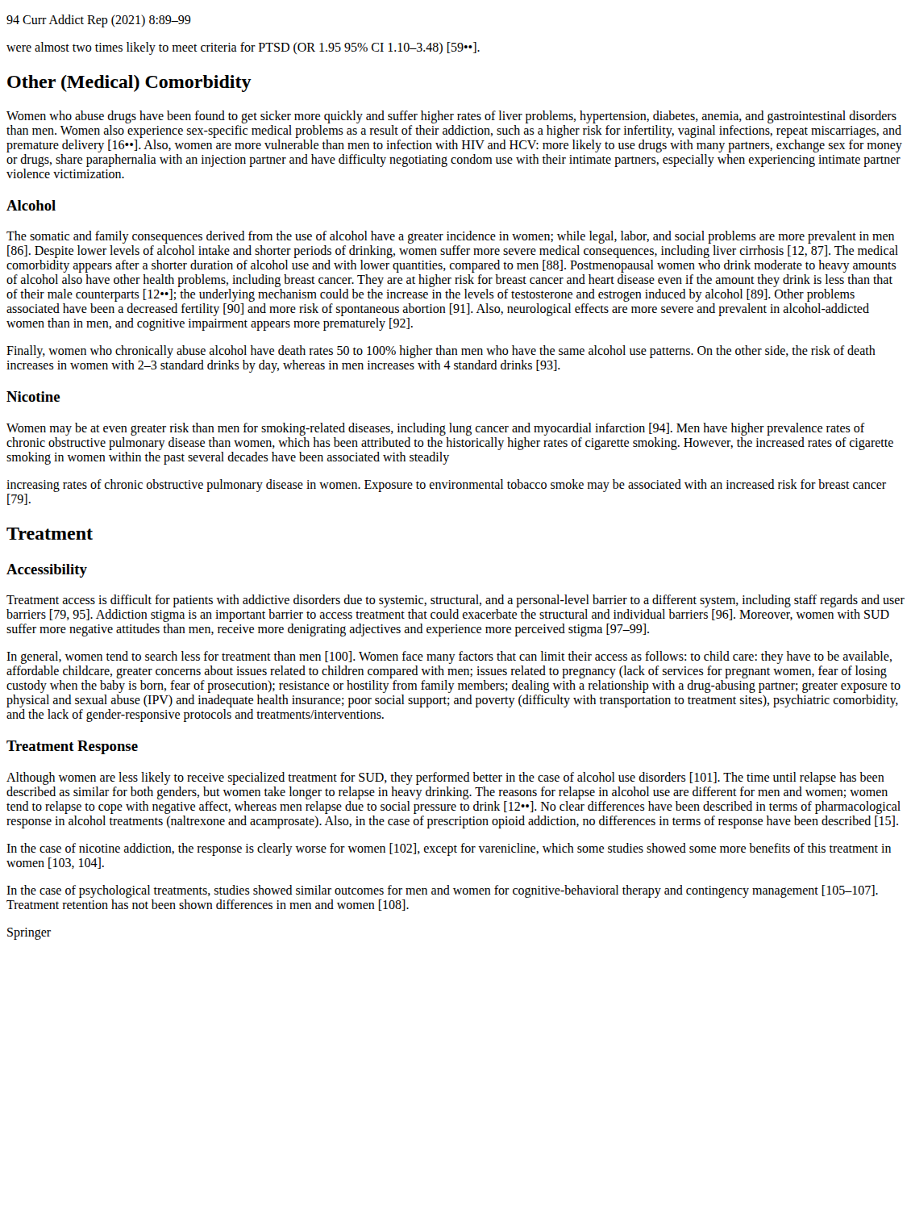94 Curr Addict Rep (2021) 8:89–99
were almost two times likely to meet criteria for PTSD (OR 1.95 95% CI 1.10–3.48) [59••].
Other (Medical) Comorbidity
Women who abuse drugs have been found to get sicker more quickly and suffer higher rates of liver problems, hypertension, diabetes, anemia, and gastrointestinal disorders than men. Women also experience sex-specific medical problems as a result of their addiction, such as a higher risk for infertility, vaginal infections, repeat miscarriages, and premature delivery [16••]. Also, women are more vulnerable than men to infection with HIV and HCV: more likely to use drugs with many partners, exchange sex for money or drugs, share paraphernalia with an injection partner and have difficulty negotiating condom use with their intimate partners, especially when experiencing intimate partner violence victimization.
Alcohol
The somatic and family consequences derived from the use of alcohol have a greater incidence in women; while legal, labor, and social problems are more prevalent in men [86]. Despite lower levels of alcohol intake and shorter periods of drinking, women suffer more severe medical consequences, including liver cirrhosis [12, 87]. The medical comorbidity appears after a shorter duration of alcohol use and with lower quantities, compared to men [88]. Postmenopausal women who drink moderate to heavy amounts of alcohol also have other health problems, including breast cancer. They are at higher risk for breast cancer and heart disease even if the amount they drink is less than that of their male counterparts [12••]; the underlying mechanism could be the increase in the levels of testosterone and estrogen induced by alcohol [89]. Other problems associated have been a decreased fertility [90] and more risk of spontaneous abortion [91]. Also, neurological effects are more severe and prevalent in alcohol-addicted women than in men, and cognitive impairment appears more prematurely [92].
Finally, women who chronically abuse alcohol have death rates 50 to 100% higher than men who have the same alcohol use patterns. On the other side, the risk of death increases in women with 2–3 standard drinks by day, whereas in men increases with 4 standard drinks [93].
Nicotine
Women may be at even greater risk than men for smoking-related diseases, including lung cancer and myocardial infarction [94]. Men have higher prevalence rates of chronic obstructive pulmonary disease than women, which has been attributed to the historically higher rates of cigarette smoking. However, the increased rates of cigarette smoking in women within the past several decades have been associated with steadily
increasing rates of chronic obstructive pulmonary disease in women. Exposure to environmental tobacco smoke may be associated with an increased risk for breast cancer [79].
Treatment
Accessibility
Treatment access is difficult for patients with addictive disorders due to systemic, structural, and a personal-level barrier to a different system, including staff regards and user barriers [79, 95]. Addiction stigma is an important barrier to access treatment that could exacerbate the structural and individual barriers [96]. Moreover, women with SUD suffer more negative attitudes than men, receive more denigrating adjectives and experience more perceived stigma [97–99].
In general, women tend to search less for treatment than men [100]. Women face many factors that can limit their access as follows: to child care: they have to be available, affordable childcare, greater concerns about issues related to children compared with men; issues related to pregnancy (lack of services for pregnant women, fear of losing custody when the baby is born, fear of prosecution); resistance or hostility from family members; dealing with a relationship with a drug-abusing partner; greater exposure to physical and sexual abuse (IPV) and inadequate health insurance; poor social support; and poverty (difficulty with transportation to treatment sites), psychiatric comorbidity, and the lack of gender-responsive protocols and treatments/interventions.
Treatment Response
Although women are less likely to receive specialized treatment for SUD, they performed better in the case of alcohol use disorders [101]. The time until relapse has been described as similar for both genders, but women take longer to relapse in heavy drinking. The reasons for relapse in alcohol use are different for men and women; women tend to relapse to cope with negative affect, whereas men relapse due to social pressure to drink [12••]. No clear differences have been described in terms of pharmacological response in alcohol treatments (naltrexone and acamprosate). Also, in the case of prescription opioid addiction, no differences in terms of response have been described [15].
In the case of nicotine addiction, the response is clearly worse for women [102], except for varenicline, which some studies showed some more benefits of this treatment in women [103, 104].
In the case of psychological treatments, studies showed similar outcomes for men and women for cognitive-behavioral therapy and contingency management [105–107]. Treatment retention has not been shown differences in men and women [108].
Springer